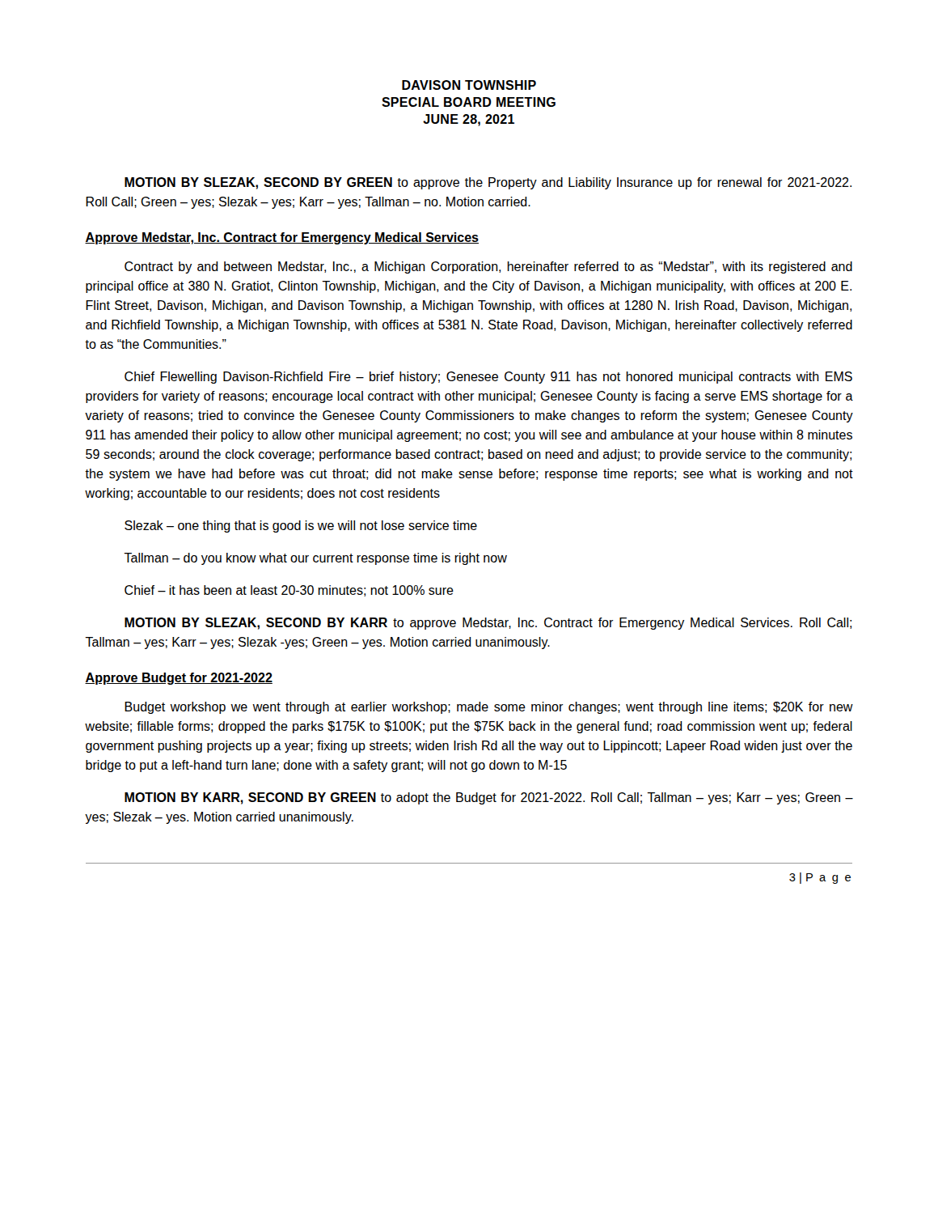DAVISON TOWNSHIP
SPECIAL BOARD MEETING
JUNE 28, 2021
MOTION BY SLEZAK, SECOND BY GREEN to approve the Property and Liability Insurance up for renewal for 2021-2022. Roll Call; Green – yes; Slezak – yes; Karr – yes; Tallman – no. Motion carried.
Approve Medstar, Inc. Contract for Emergency Medical Services
Contract by and between Medstar, Inc., a Michigan Corporation, hereinafter referred to as “Medstar”, with its registered and principal office at 380 N. Gratiot, Clinton Township, Michigan, and the City of Davison, a Michigan municipality, with offices at 200 E. Flint Street, Davison, Michigan, and Davison Township, a Michigan Township, with offices at 1280 N. Irish Road, Davison, Michigan, and Richfield Township, a Michigan Township, with offices at 5381 N. State Road, Davison, Michigan, hereinafter collectively referred to as “the Communities.”
Chief Flewelling Davison-Richfield Fire – brief history; Genesee County 911 has not honored municipal contracts with EMS providers for variety of reasons; encourage local contract with other municipal; Genesee County is facing a serve EMS shortage for a variety of reasons; tried to convince the Genesee County Commissioners to make changes to reform the system; Genesee County 911 has amended their policy to allow other municipal agreement; no cost; you will see and ambulance at your house within 8 minutes 59 seconds; around the clock coverage; performance based contract; based on need and adjust; to provide service to the community; the system we have had before was cut throat; did not make sense before; response time reports; see what is working and not working; accountable to our residents; does not cost residents
Slezak – one thing that is good is we will not lose service time
Tallman – do you know what our current response time is right now
Chief – it has been at least 20-30 minutes; not 100% sure
MOTION BY SLEZAK, SECOND BY KARR to approve Medstar, Inc. Contract for Emergency Medical Services. Roll Call; Tallman – yes; Karr – yes; Slezak -yes; Green – yes. Motion carried unanimously.
Approve Budget for 2021-2022
Budget workshop we went through at earlier workshop; made some minor changes; went through line items; $20K for new website; fillable forms; dropped the parks $175K to $100K; put the $75K back in the general fund; road commission went up; federal government pushing projects up a year; fixing up streets; widen Irish Rd all the way out to Lippincott; Lapeer Road widen just over the bridge to put a left-hand turn lane; done with a safety grant; will not go down to M-15
MOTION BY KARR, SECOND BY GREEN to adopt the Budget for 2021-2022. Roll Call; Tallman – yes; Karr – yes; Green – yes; Slezak – yes. Motion carried unanimously.
3 | P a g e